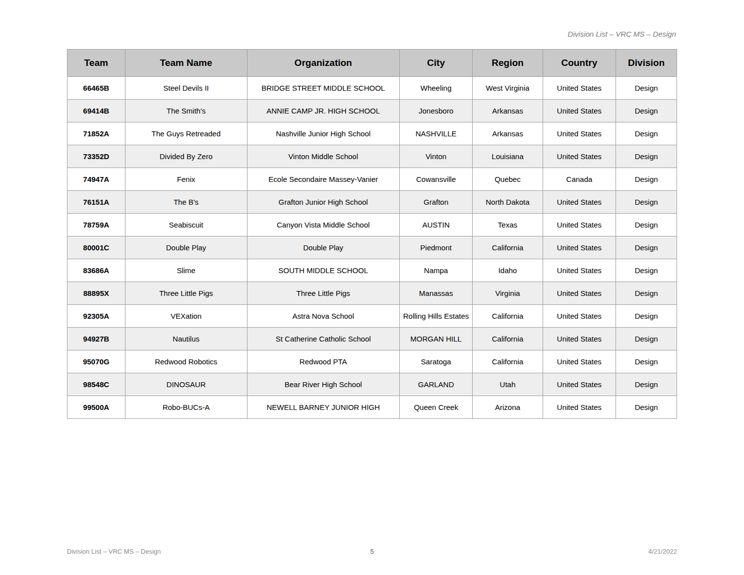Division List – VRC MS – Design
| Team | Team Name | Organization | City | Region | Country | Division |
| --- | --- | --- | --- | --- | --- | --- |
| 66465B | Steel Devils II | BRIDGE STREET MIDDLE SCHOOL | Wheeling | West Virginia | United States | Design |
| 69414B | The Smith's | ANNIE CAMP JR. HIGH SCHOOL | Jonesboro | Arkansas | United States | Design |
| 71852A | The Guys Retreaded | Nashville Junior High School | NASHVILLE | Arkansas | United States | Design |
| 73352D | Divided By Zero | Vinton Middle School | Vinton | Louisiana | United States | Design |
| 74947A | Fenix | Ecole Secondaire Massey-Vanier | Cowansville | Quebec | Canada | Design |
| 76151A | The B's | Grafton Junior High School | Grafton | North Dakota | United States | Design |
| 78759A | Seabiscuit | Canyon Vista Middle School | AUSTIN | Texas | United States | Design |
| 80001C | Double Play | Double Play | Piedmont | California | United States | Design |
| 83686A | Slime | SOUTH MIDDLE SCHOOL | Nampa | Idaho | United States | Design |
| 88895X | Three Little Pigs | Three Little Pigs | Manassas | Virginia | United States | Design |
| 92305A | VEXation | Astra Nova School | Rolling Hills Estates | California | United States | Design |
| 94927B | Nautilus | St Catherine Catholic School | MORGAN HILL | California | United States | Design |
| 95070G | Redwood Robotics | Redwood PTA | Saratoga | California | United States | Design |
| 98548C | DINOSAUR | Bear River High School | GARLAND | Utah | United States | Design |
| 99500A | Robo-BUCs-A | NEWELL BARNEY JUNIOR HIGH | Queen Creek | Arizona | United States | Design |
Division List – VRC MS – Design
5
4/21/2022